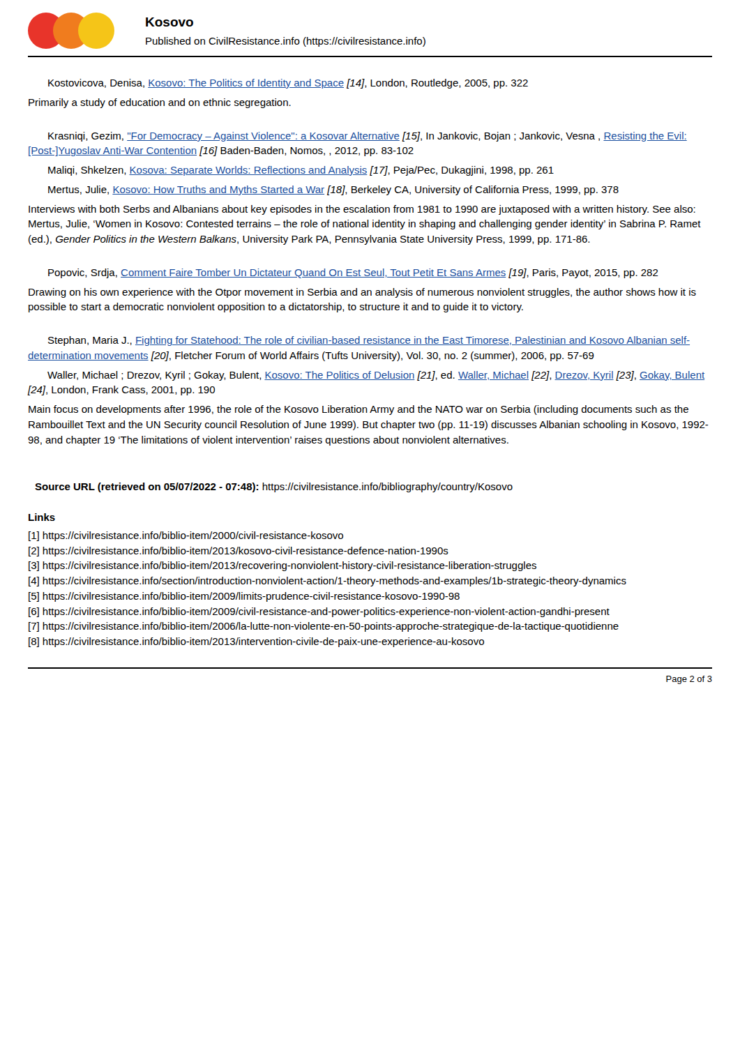Kosovo
Published on CivilResistance.info (https://civilresistance.info)
Kostovicova, Denisa, Kosovo: The Politics of Identity and Space [14], London, Routledge, 2005, pp. 322
Primarily a study of education and on ethnic segregation.
Krasniqi, Gezim, "For Democracy – Against Violence": a Kosovar Alternative [15], In Jankovic, Bojan ; Jankovic, Vesna , Resisting the Evil: [Post-]Yugoslav Anti-War Contention [16] Baden-Baden, Nomos, , 2012, pp. 83-102
Maliqi, Shkelzen, Kosova: Separate Worlds: Reflections and Analysis [17], Peja/Pec, Dukagjini, 1998, pp. 261
Mertus, Julie, Kosovo: How Truths and Myths Started a War [18], Berkeley CA, University of California Press, 1999, pp. 378
Interviews with both Serbs and Albanians about key episodes in the escalation from 1981 to 1990 are juxtaposed with a written history. See also: Mertus, Julie, ‘Women in Kosovo: Contested terrains – the role of national identity in shaping and challenging gender identity’ in Sabrina P. Ramet (ed.), Gender Politics in the Western Balkans, University Park PA, Pennsylvania State University Press, 1999, pp. 171-86.
Popovic, Srdja, Comment Faire Tomber Un Dictateur Quand On Est Seul, Tout Petit Et Sans Armes [19], Paris, Payot, 2015, pp. 282
Drawing on his own experience with the Otpor movement in Serbia and an analysis of numerous nonviolent struggles, the author shows how it is possible to start a democratic nonviolent opposition to a dictatorship, to structure it and to guide it to victory.
Stephan, Maria J., Fighting for Statehood: The role of civilian-based resistance in the East Timorese, Palestinian and Kosovo Albanian self-determination movements [20], Fletcher Forum of World Affairs (Tufts University), Vol. 30, no. 2 (summer), 2006, pp. 57-69
Waller, Michael ; Drezov, Kyril ; Gokay, Bulent, Kosovo: The Politics of Delusion [21], ed. Waller, Michael [22], Drezov, Kyril [23], Gokay, Bulent [24], London, Frank Cass, 2001, pp. 190
Main focus on developments after 1996, the role of the Kosovo Liberation Army and the NATO war on Serbia (including documents such as the Rambouillet Text and the UN Security council Resolution of June 1999). But chapter two (pp. 11-19) discusses Albanian schooling in Kosovo, 1992-98, and chapter 19 ‘The limitations of violent intervention’ raises questions about nonviolent alternatives.
Source URL (retrieved on 05/07/2022 - 07:48): https://civilresistance.info/bibliography/country/Kosovo
Links
[1] https://civilresistance.info/biblio-item/2000/civil-resistance-kosovo
[2] https://civilresistance.info/biblio-item/2013/kosovo-civil-resistance-defence-nation-1990s
[3] https://civilresistance.info/biblio-item/2013/recovering-nonviolent-history-civil-resistance-liberation-struggles
[4] https://civilresistance.info/section/introduction-nonviolent-action/1-theory-methods-and-examples/1b-strategic-theory-dynamics
[5] https://civilresistance.info/biblio-item/2009/limits-prudence-civil-resistance-kosovo-1990-98
[6] https://civilresistance.info/biblio-item/2009/civil-resistance-and-power-politics-experience-non-violent-action-gandhi-present
[7] https://civilresistance.info/biblio-item/2006/la-lutte-non-violente-en-50-points-approche-strategique-de-la-tactique-quotidienne
[8] https://civilresistance.info/biblio-item/2013/intervention-civile-de-paix-une-experience-au-kosovo
Page 2 of 3